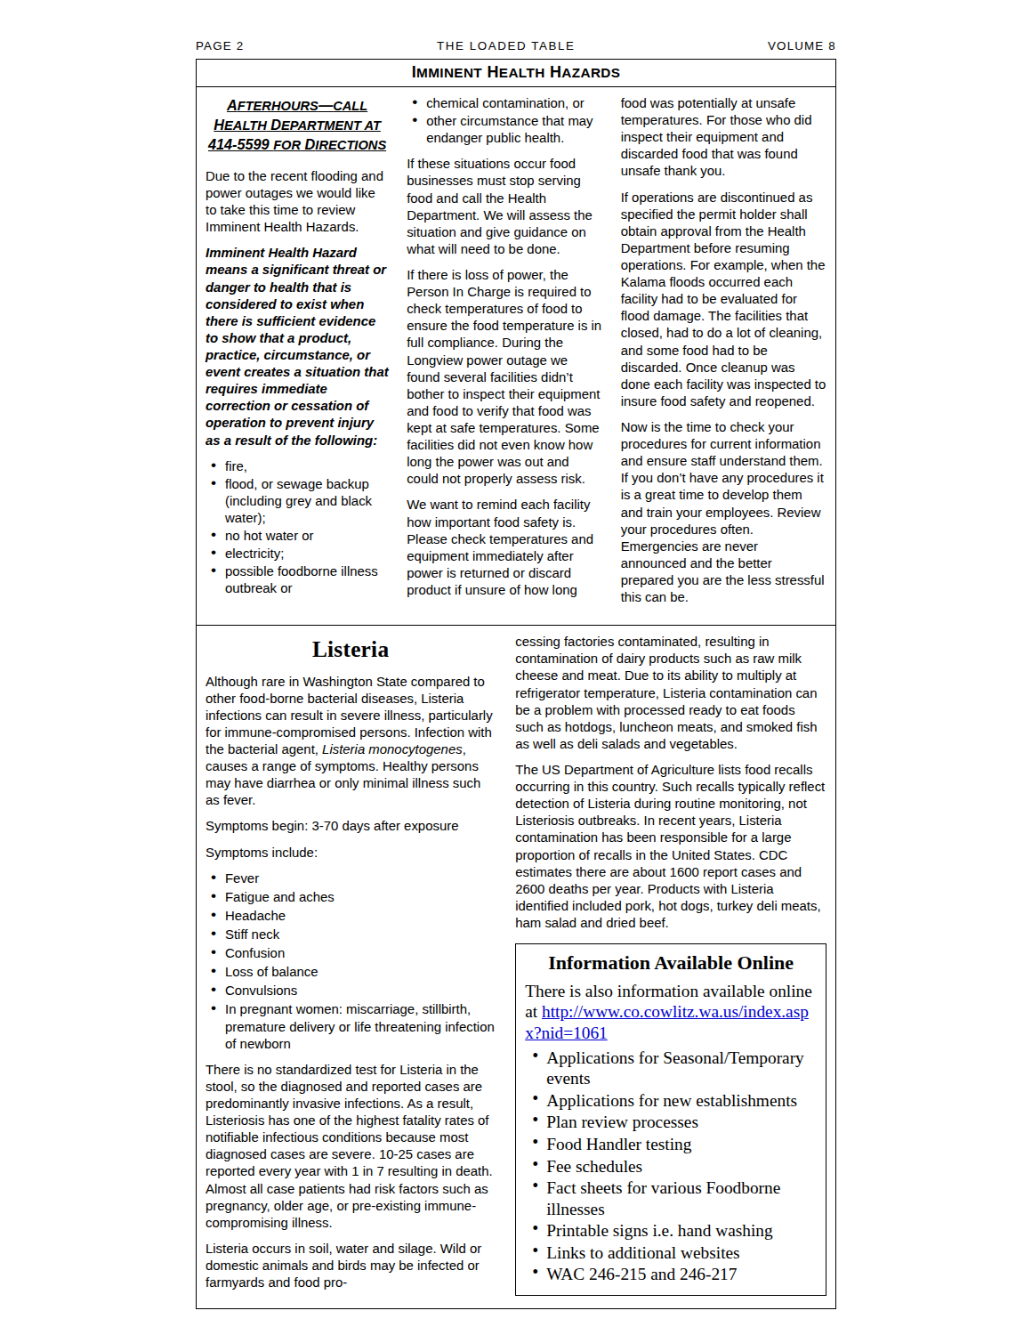PAGE 2 THE LOADED TABLE VOLUME 8
IMMINENT HEALTH HAZARDS
AFTERHOURS—CALL HEALTH DEPARTMENT AT 414-5599 FOR DIRECTIONS
Due to the recent flooding and power outages we would like to take this time to review Imminent Health Hazards.
Imminent Health Hazard means a significant threat or danger to health that is considered to exist when there is sufficient evidence to show that a product, practice, circumstance, or event creates a situation that requires immediate correction or cessation of operation to prevent injury as a result of the following:
fire,
flood, or sewage backup (including grey and black water);
no hot water or
electricity;
possible foodborne illness outbreak or
chemical contamination, or
other circumstance that may endanger public health.
If these situations occur food businesses must stop serving food and call the Health Department. We will assess the situation and give guidance on what will need to be done.
If there is loss of power, the Person In Charge is required to check temperatures of food to ensure the food temperature is in full compliance. During the Longview power outage we found several facilities didn’t bother to inspect their equipment and food to verify that food was kept at safe temperatures. Some facilities did not even know how long the power was out and could not properly assess risk.
We want to remind each facility how important food safety is. Please check temperatures and equipment immediately after power is returned or discard product if unsure of how long
food was potentially at unsafe temperatures. For those who did inspect their equipment and discarded food that was found unsafe thank you.
If operations are discontinued as specified the permit holder shall obtain approval from the Health Department before resuming operations. For example, when the Kalama floods occurred each facility had to be evaluated for flood damage. The facilities that closed, had to do a lot of cleaning, and some food had to be discarded. Once cleanup was done each facility was inspected to insure food safety and reopened.
Now is the time to check your procedures for current information and ensure staff understand them. If you don’t have any procedures it is a great time to develop them and train your employees. Review your procedures often. Emergencies are never announced and the better prepared you are the less stressful this can be.
Listeria
Although rare in Washington State compared to other food-borne bacterial diseases, Listeria infections can result in severe illness, particularly for immune-compromised persons. Infection with the bacterial agent, Listeria monocytogenes, causes a range of symptoms. Healthy persons may have diarrhea or only minimal illness such as fever.
Symptoms begin: 3-70 days after exposure
Symptoms include:
Fever
Fatigue and aches
Headache
Stiff neck
Confusion
Loss of balance
Convulsions
In pregnant women: miscarriage, stillbirth, premature delivery or life threatening infection of newborn
There is no standardized test for Listeria in the stool, so the diagnosed and reported cases are predominantly invasive infections. As a result, Listeriosis has one of the highest fatality rates of notifiable infectious conditions because most diagnosed cases are severe. 10-25 cases are reported every year with 1 in 7 resulting in death. Almost all case patients had risk factors such as pregnancy, older age, or pre-existing immune-compromising illness.
Listeria occurs in soil, water and silage. Wild or domestic animals and birds may be infected or farmyards and food pro-
cessing factories contaminated, resulting in contamination of dairy products such as raw milk cheese and meat. Due to its ability to multiply at refrigerator temperature, Listeria contamination can be a problem with processed ready to eat foods such as hotdogs, luncheon meats, and smoked fish as well as deli salads and vegetables.
The US Department of Agriculture lists food recalls occurring in this country. Such recalls typically reflect detection of Listeria during routine monitoring, not Listeriosis outbreaks. In recent years, Listeria contamination has been responsible for a large proportion of recalls in the United States. CDC estimates there are about 1600 report cases and 2600 deaths per year. Products with Listeria identified included pork, hot dogs, turkey deli meats, ham salad and dried beef.
Information Available Online
There is also information available online at http://www.co.cowlitz.wa.us/index.aspx?nid=1061
Applications for Seasonal/Temporary events
Applications for new establishments
Plan review processes
Food Handler testing
Fee schedules
Fact sheets for various Foodborne illnesses
Printable signs i.e. hand washing
Links to additional websites
WAC 246-215 and 246-217